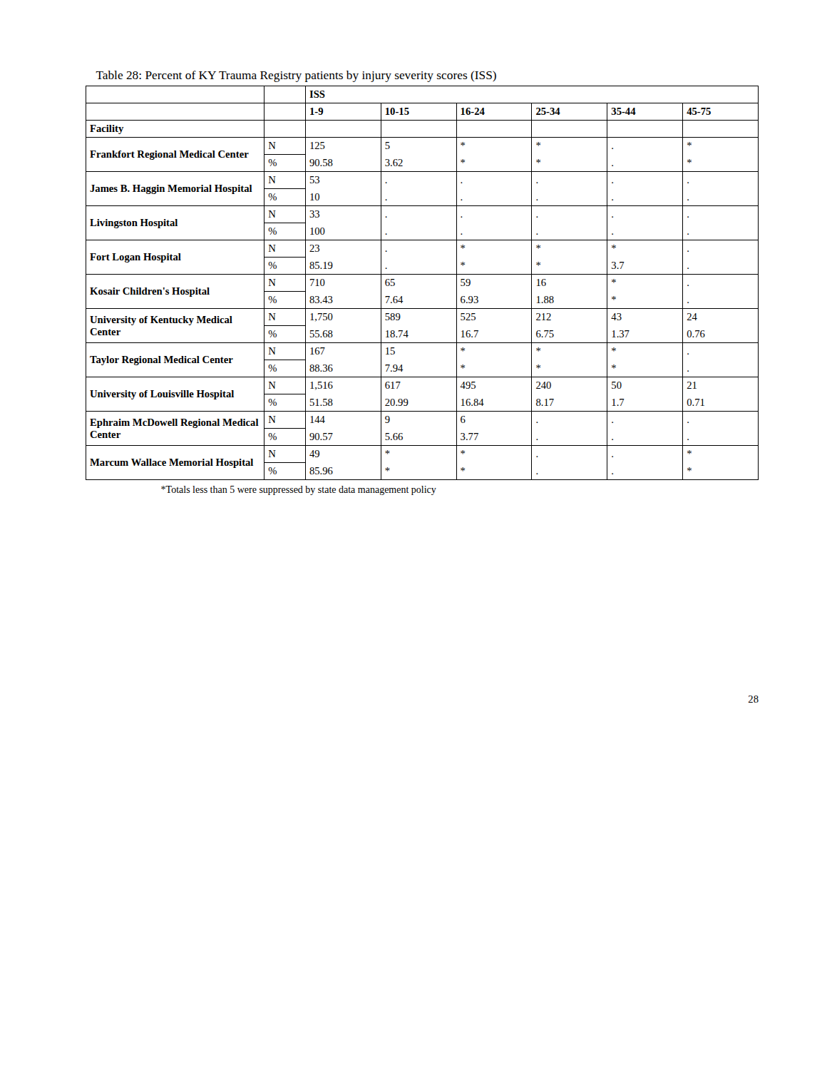Table 28: Percent of KY Trauma Registry patients by injury severity scores (ISS)
| | | ISS |
| | | 1-9 | 10-15 | 16-24 | 25-34 | 35-44 | 45-75 |
| Facility | | | | | | | |
| Frankfort Regional Medical Center | N | 125 | 5 | * | * | . | * |
| % | 90.58 | 3.62 | * | * | . | * |
| James B. Haggin Memorial Hospital | N | 53 | . | . | . | . | . |
| % | 10 | . | . | . | . | . |
| Livingston Hospital | N | 33 | . | . | . | . | . |
| % | 100 | . | . | . | . | . |
| Fort Logan Hospital | N | 23 | . | * | * | * | . |
| % | 85.19 | . | * | * | 3.7 | . |
| Kosair Children's Hospital | N | 710 | 65 | 59 | 16 | * | . |
| % | 83.43 | 7.64 | 6.93 | 1.88 | * | . |
| University of Kentucky Medical Center | N | 1,750 | 589 | 525 | 212 | 43 | 24 |
| % | 55.68 | 18.74 | 16.7 | 6.75 | 1.37 | 0.76 |
| Taylor Regional Medical Center | N | 167 | 15 | * | * | * | . |
| % | 88.36 | 7.94 | * | * | * | . |
| University of Louisville Hospital | N | 1,516 | 617 | 495 | 240 | 50 | 21 |
| % | 51.58 | 20.99 | 16.84 | 8.17 | 1.7 | 0.71 |
| Ephraim McDowell Regional Medical Center | N | 144 | 9 | 6 | . | . | . |
| % | 90.57 | 5.66 | 3.77 | . | . | . |
| Marcum Wallace Memorial Hospital | N | 49 | * | * | . | . | * |
| % | 85.96 | * | * | . | . | * |
*Totals less than 5 were suppressed by state data management policy
28